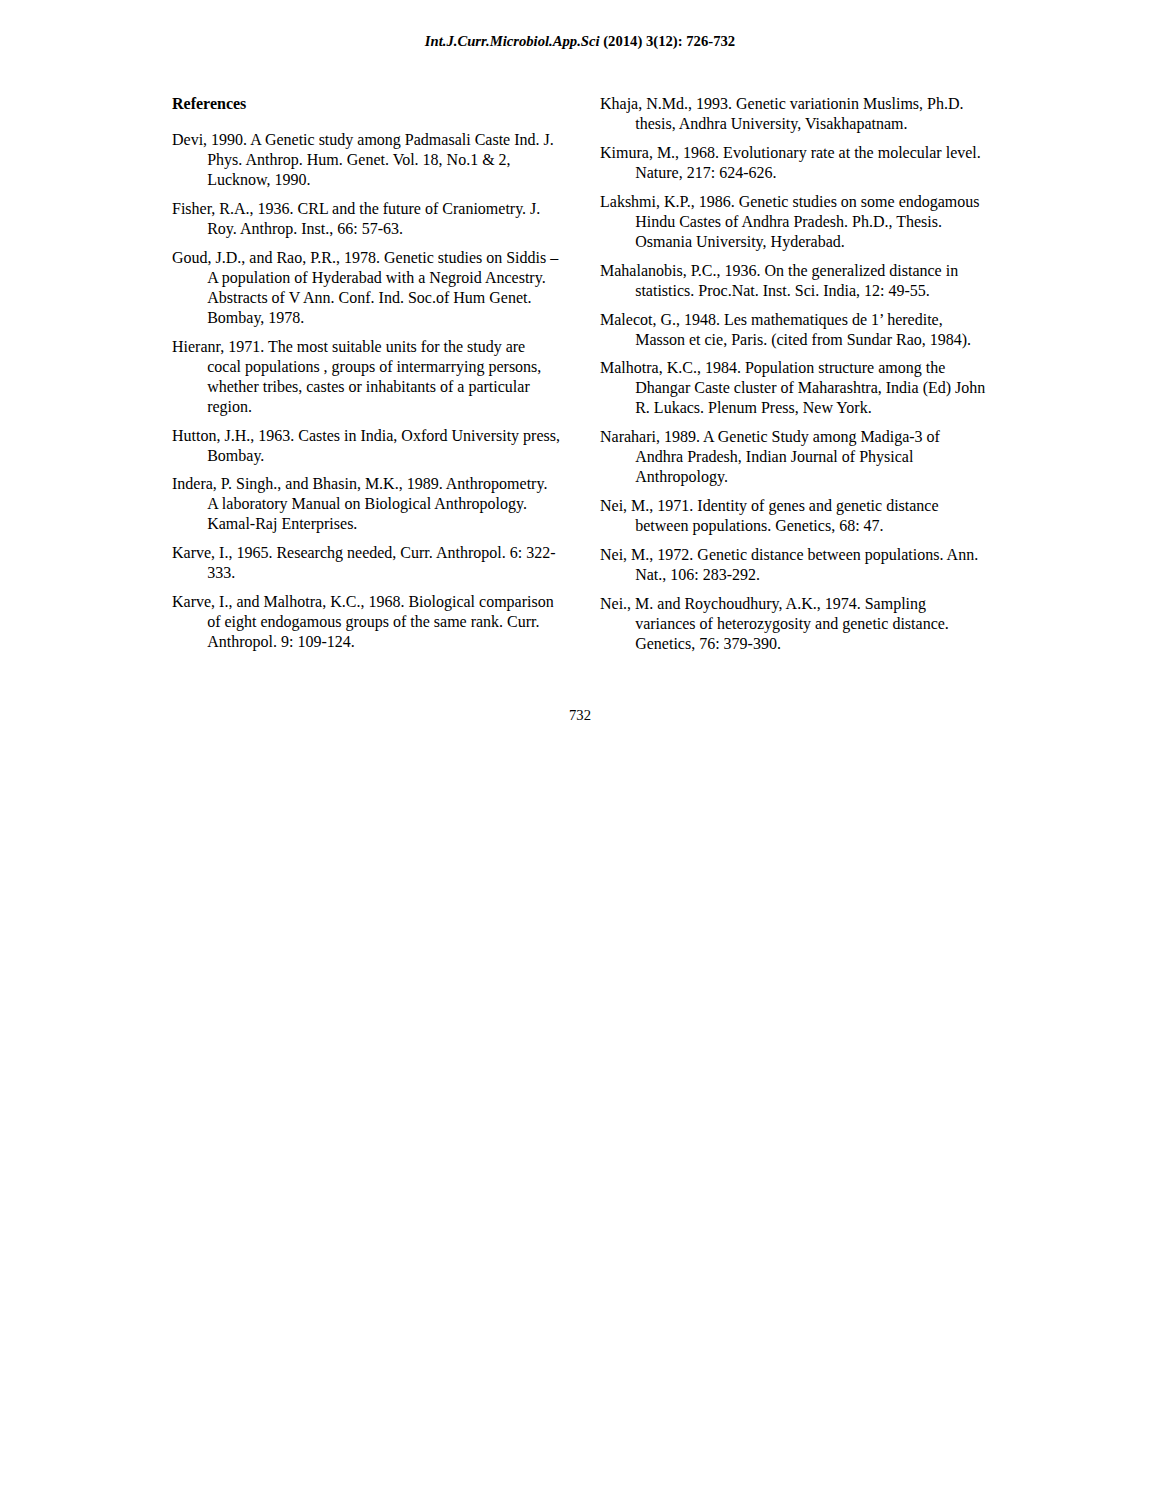Int.J.Curr.Microbiol.App.Sci (2014) 3(12): 726-732
References
Devi, 1990. A Genetic study among Padmasali Caste Ind. J. Phys. Anthrop. Hum. Genet. Vol. 18, No.1 & 2, Lucknow, 1990.
Fisher, R.A., 1936. CRL and the future of Craniometry. J. Roy. Anthrop. Inst., 66: 57-63.
Goud, J.D., and Rao, P.R., 1978. Genetic studies on Siddis – A population of Hyderabad with a Negroid Ancestry. Abstracts of V Ann. Conf. Ind. Soc.of Hum Genet. Bombay, 1978.
Hieranr, 1971. The most suitable units for the study are cocal populations , groups of intermarrying persons, whether tribes, castes or inhabitants of a particular region.
Hutton, J.H., 1963. Castes in India, Oxford University press, Bombay.
Indera, P. Singh., and Bhasin, M.K., 1989. Anthropometry. A laboratory Manual on Biological Anthropology. Kamal-Raj Enterprises.
Karve, I., 1965. Researchg needed, Curr. Anthropol. 6: 322-333.
Karve, I., and Malhotra, K.C., 1968. Biological comparison of eight endogamous groups of the same rank. Curr. Anthropol. 9: 109-124.
Khaja, N.Md., 1993. Genetic variationin Muslims, Ph.D. thesis, Andhra University, Visakhapatnam.
Kimura, M., 1968. Evolutionary rate at the molecular level. Nature, 217: 624-626.
Lakshmi, K.P., 1986. Genetic studies on some endogamous Hindu Castes of Andhra Pradesh. Ph.D., Thesis. Osmania University, Hyderabad.
Mahalanobis, P.C., 1936. On the generalized distance in statistics. Proc.Nat. Inst. Sci. India, 12: 49-55.
Malecot, G., 1948. Les mathematiques de 1’ heredite, Masson et cie, Paris. (cited from Sundar Rao, 1984).
Malhotra, K.C., 1984. Population structure among the Dhangar Caste cluster of Maharashtra, India (Ed) John R. Lukacs. Plenum Press, New York.
Narahari, 1989. A Genetic Study among Madiga-3 of Andhra Pradesh, Indian Journal of Physical Anthropology.
Nei, M., 1971. Identity of genes and genetic distance between populations. Genetics, 68: 47.
Nei, M., 1972. Genetic distance between populations. Ann. Nat., 106: 283-292.
Nei., M. and Roychoudhury, A.K., 1974. Sampling variances of heterozygosity and genetic distance. Genetics, 76: 379-390.
732